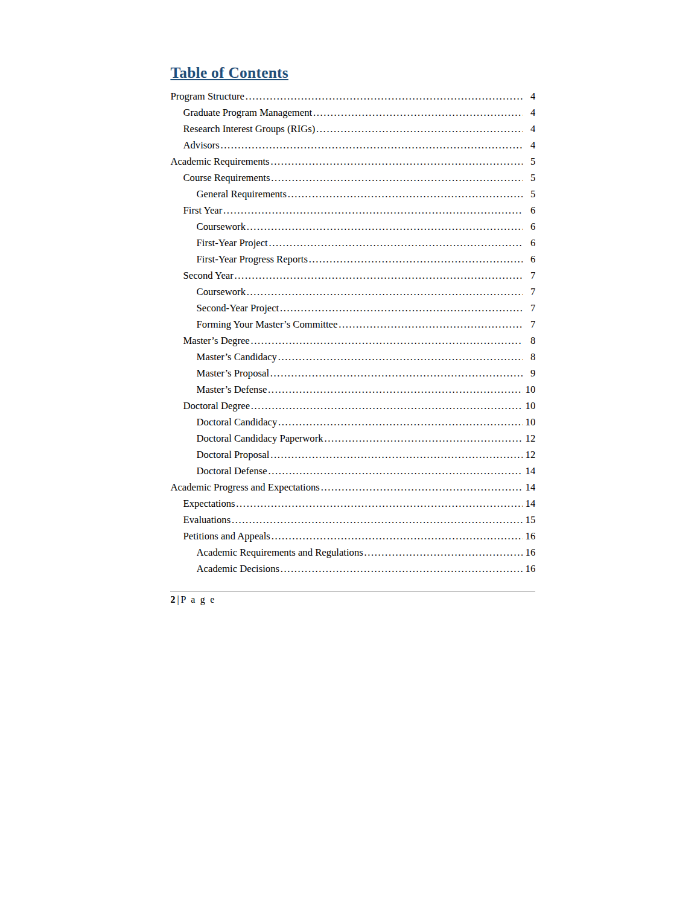Table of Contents
Program Structure.................................................................................................................. 4
Graduate Program Management............................................................................................... 4
Research Interest Groups (RIGs).............................................................................................. 4
Advisors............................................................................................................................. 4
Academic Requirements......................................................................................................... 5
Course Requirements......................................................................................................... 5
General Requirements......................................................................................................... 5
First Year......................................................................................................................... 6
Coursework......................................................................................................................... 6
First-Year Project......................................................................................................... 6
First-Year Progress Reports......................................................................................... 6
Second Year......................................................................................................................... 7
Coursework......................................................................................................................... 7
Second-Year Project......................................................................................................... 7
Forming Your Master’s Committee......................................................................................... 7
Master’s Degree......................................................................................................... 8
Master’s Candidacy......................................................................................................... 8
Master’s Proposal......................................................................................................... 9
Master’s Defense......................................................................................................... 10
Doctoral Degree......................................................................................................... 10
Doctoral Candidacy......................................................................................................... 10
Doctoral Candidacy Paperwork......................................................................................... 12
Doctoral Proposal......................................................................................................... 12
Doctoral Defense......................................................................................................... 14
Academic Progress and Expectations......................................................................................... 14
Expectations......................................................................................................... 14
Evaluations......................................................................................................... 15
Petitions and Appeals......................................................................................................... 16
Academic Requirements and Regulations......................................................................... 16
Academic Decisions......................................................................................................... 16
2|P a g e